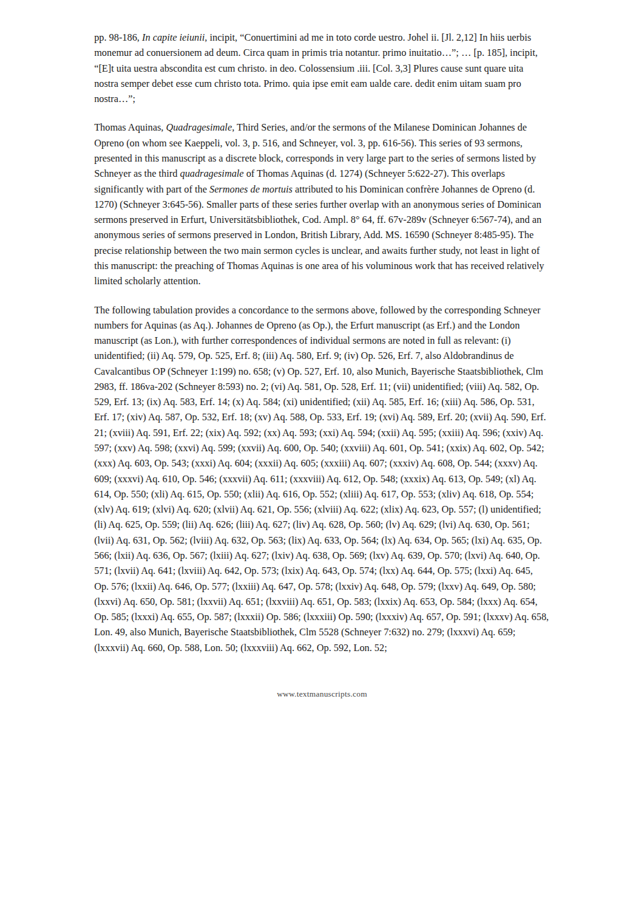pp. 98-186, In capite ieiunii, incipit, “Conuertimini ad me in toto corde uestro. Johel ii. [Jl. 2,12] In hiis uerbis monemur ad conuersionem ad deum. Circa quam in primis tria notantur. primo inuitatio…”; … [p. 185], incipit, “[E]t uita uestra abscondita est cum christo. in deo. Colossensium .iii. [Col. 3,3] Plures cause sunt quare uita nostra semper debet esse cum christo tota. Primo. quia ipse emit eam ualde care. dedit enim uitam suam pro nostra…”;
Thomas Aquinas, Quadragesimale, Third Series, and/or the sermons of the Milanese Dominican Johannes de Opreno (on whom see Kaeppeli, vol. 3, p. 516, and Schneyer, vol. 3, pp. 616-56). This series of 93 sermons, presented in this manuscript as a discrete block, corresponds in very large part to the series of sermons listed by Schneyer as the third quadragesimale of Thomas Aquinas (d. 1274) (Schneyer 5:622-27). This overlaps significantly with part of the Sermones de mortuis attributed to his Dominican confrère Johannes de Opreno (d. 1270) (Schneyer 3:645-56). Smaller parts of these series further overlap with an anonymous series of Dominican sermons preserved in Erfurt, Universitätsbibliothek, Cod. Ampl. 8° 64, ff. 67v-289v (Schneyer 6:567-74), and an anonymous series of sermons preserved in London, British Library, Add. MS. 16590 (Schneyer 8:485-95). The precise relationship between the two main sermon cycles is unclear, and awaits further study, not least in light of this manuscript: the preaching of Thomas Aquinas is one area of his voluminous work that has received relatively limited scholarly attention.
The following tabulation provides a concordance to the sermons above, followed by the corresponding Schneyer numbers for Aquinas (as Aq.). Johannes de Opreno (as Op.), the Erfurt manuscript (as Erf.) and the London manuscript (as Lon.), with further correspondences of individual sermons are noted in full as relevant: (i) unidentified; (ii) Aq. 579, Op. 525, Erf. 8; (iii) Aq. 580, Erf. 9; (iv) Op. 526, Erf. 7, also Aldobrandinus de Cavalcantibus OP (Schneyer 1:199) no. 658; (v) Op. 527, Erf. 10, also Munich, Bayerische Staatsbibliothek, Clm 2983, ff. 186va-202 (Schneyer 8:593) no. 2; (vi) Aq. 581, Op. 528, Erf. 11; (vii) unidentified; (viii) Aq. 582, Op. 529, Erf. 13; (ix) Aq. 583, Erf. 14; (x) Aq. 584; (xi) unidentified; (xii) Aq. 585, Erf. 16; (xiii) Aq. 586, Op. 531, Erf. 17; (xiv) Aq. 587, Op. 532, Erf. 18; (xv) Aq. 588, Op. 533, Erf. 19; (xvi) Aq. 589, Erf. 20; (xvii) Aq. 590, Erf. 21; (xviii) Aq. 591, Erf. 22; (xix) Aq. 592; (xx) Aq. 593; (xxi) Aq. 594; (xxii) Aq. 595; (xxiii) Aq. 596; (xxiv) Aq. 597; (xxv) Aq. 598; (xxvi) Aq. 599; (xxvii) Aq. 600, Op. 540; (xxviii) Aq. 601, Op. 541; (xxix) Aq. 602, Op. 542; (xxx) Aq. 603, Op. 543; (xxxi) Aq. 604; (xxxii) Aq. 605; (xxxiii) Aq. 607; (xxxiv) Aq. 608, Op. 544; (xxxv) Aq. 609; (xxxvi) Aq. 610, Op. 546; (xxxvii) Aq. 611; (xxxviii) Aq. 612, Op. 548; (xxxix) Aq. 613, Op. 549; (xl) Aq. 614, Op. 550; (xli) Aq. 615, Op. 550; (xlii) Aq. 616, Op. 552; (xliii) Aq. 617, Op. 553; (xliv) Aq. 618, Op. 554; (xlv) Aq. 619; (xlvi) Aq. 620; (xlvii) Aq. 621, Op. 556; (xlviii) Aq. 622; (xlix) Aq. 623, Op. 557; (l) unidentified; (li) Aq. 625, Op. 559; (lii) Aq. 626; (liii) Aq. 627; (liv) Aq. 628, Op. 560; (lv) Aq. 629; (lvi) Aq. 630, Op. 561; (lvii) Aq. 631, Op. 562; (lviii) Aq. 632, Op. 563; (lix) Aq. 633, Op. 564; (lx) Aq. 634, Op. 565; (lxi) Aq. 635, Op. 566; (lxii) Aq. 636, Op. 567; (lxiii) Aq. 627; (lxiv) Aq. 638, Op. 569; (lxv) Aq. 639, Op. 570; (lxvi) Aq. 640, Op. 571; (lxvii) Aq. 641; (lxviii) Aq. 642, Op. 573; (lxix) Aq. 643, Op. 574; (lxx) Aq. 644, Op. 575; (lxxi) Aq. 645, Op. 576; (lxxii) Aq. 646, Op. 577; (lxxiii) Aq. 647, Op. 578; (lxxiv) Aq. 648, Op. 579; (lxxv) Aq. 649, Op. 580; (lxxvi) Aq. 650, Op. 581; (lxxvii) Aq. 651; (lxxviii) Aq. 651, Op. 583; (lxxix) Aq. 653, Op. 584; (lxxx) Aq. 654, Op. 585; (lxxxi) Aq. 655, Op. 587; (lxxxii) Op. 586; (lxxxiii) Op. 590; (lxxxiv) Aq. 657, Op. 591; (lxxxv) Aq. 658, Lon. 49, also Munich, Bayerische Staatsbibliothek, Clm 5528 (Schneyer 7:632) no. 279; (lxxxvi) Aq. 659; (lxxxvii) Aq. 660, Op. 588, Lon. 50; (lxxxviii) Aq. 662, Op. 592, Lon. 52;
www.textmanuscripts.com